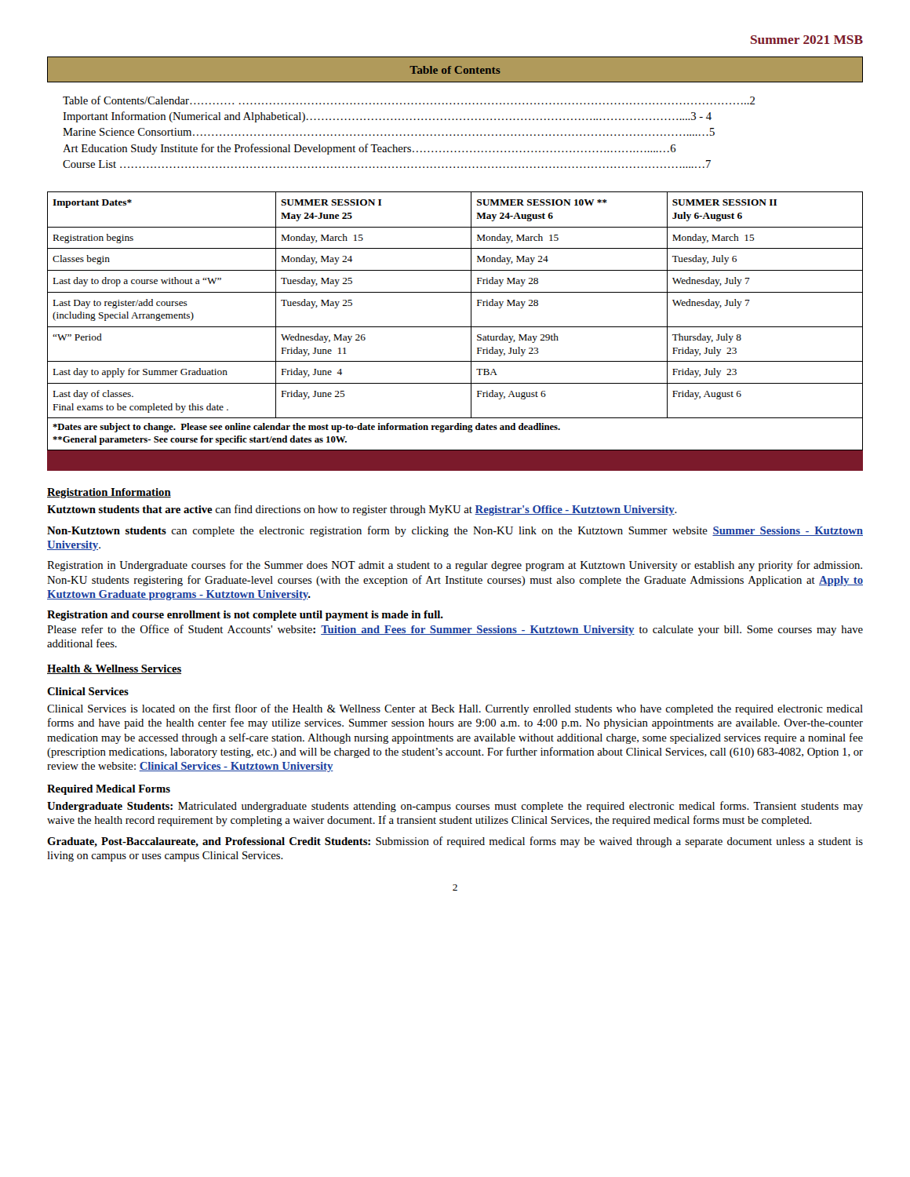Summer 2021 MSB
Table of Contents
Table of Contents/Calendar………… ……………………………………………………………………………………………………………………..2
Important Information (Numerical and Alphabetical)…………………………………………………………………..…………………....3 - 4
Marine Science Consortium…………………………………………………………………………………………………………………....…5
Art Education Study Institute for the Professional Development of Teachers…………………………………………….…….…....…6
Course List …………………………………………………………………………………………………………………………………....…7
| Important Dates* | SUMMER SESSION I May 24-June 25 | SUMMER SESSION 10W ** May 24-August 6 | SUMMER SESSION II July 6-August 6 |
| --- | --- | --- | --- |
| Registration begins | Monday, March 15 | Monday, March 15 | Monday, March 15 |
| Classes begin | Monday, May 24 | Monday, May 24 | Tuesday, July 6 |
| Last day to drop a course without a “W” | Tuesday, May 25 | Friday May 28 | Wednesday, July 7 |
| Last Day to register/add courses (including Special Arrangements) | Tuesday, May 25 | Friday May 28 | Wednesday, July 7 |
| “W” Period | Wednesday, May 26 Friday, June 11 | Saturday, May 29th Friday, July 23 | Thursday, July 8 Friday, July 23 |
| Last day to apply for Summer Graduation | Friday, June 4 | TBA | Friday, July 23 |
| Last day of classes. Final exams to be completed by this date . | Friday, June 25 | Friday, August 6 | Friday, August 6 |
*Dates are subject to change. Please see online calendar the most up-to-date information regarding dates and deadlines.
**General parameters- See course for specific start/end dates as 10W.
Registration Information
Kutztown students that are active can find directions on how to register through MyKU at Registrar's Office - Kutztown University.
Non-Kutztown students can complete the electronic registration form by clicking the Non-KU link on the Kutztown Summer website Summer Sessions - Kutztown University.
Registration in Undergraduate courses for the Summer does NOT admit a student to a regular degree program at Kutztown University or establish any priority for admission. Non-KU students registering for Graduate-level courses (with the exception of Art Institute courses) must also complete the Graduate Admissions Application at Apply to Kutztown Graduate programs - Kutztown University.
Registration and course enrollment is not complete until payment is made in full.
Please refer to the Office of Student Accounts' website: Tuition and Fees for Summer Sessions - Kutztown University to calculate your bill. Some courses may have additional fees.
Health & Wellness Services
Clinical Services
Clinical Services is located on the first floor of the Health & Wellness Center at Beck Hall. Currently enrolled students who have completed the required electronic medical forms and have paid the health center fee may utilize services. Summer session hours are 9:00 a.m. to 4:00 p.m. No physician appointments are available. Over-the-counter medication may be accessed through a self-care station. Although nursing appointments are available without additional charge, some specialized services require a nominal fee (prescription medications, laboratory testing, etc.) and will be charged to the student’s account. For further information about Clinical Services, call (610) 683-4082, Option 1, or review the website: Clinical Services - Kutztown University
Required Medical Forms
Undergraduate Students: Matriculated undergraduate students attending on-campus courses must complete the required electronic medical forms. Transient students may waive the health record requirement by completing a waiver document. If a transient student utilizes Clinical Services, the required medical forms must be completed.
Graduate, Post-Baccalaureate, and Professional Credit Students: Submission of required medical forms may be waived through a separate document unless a student is living on campus or uses campus Clinical Services.
2